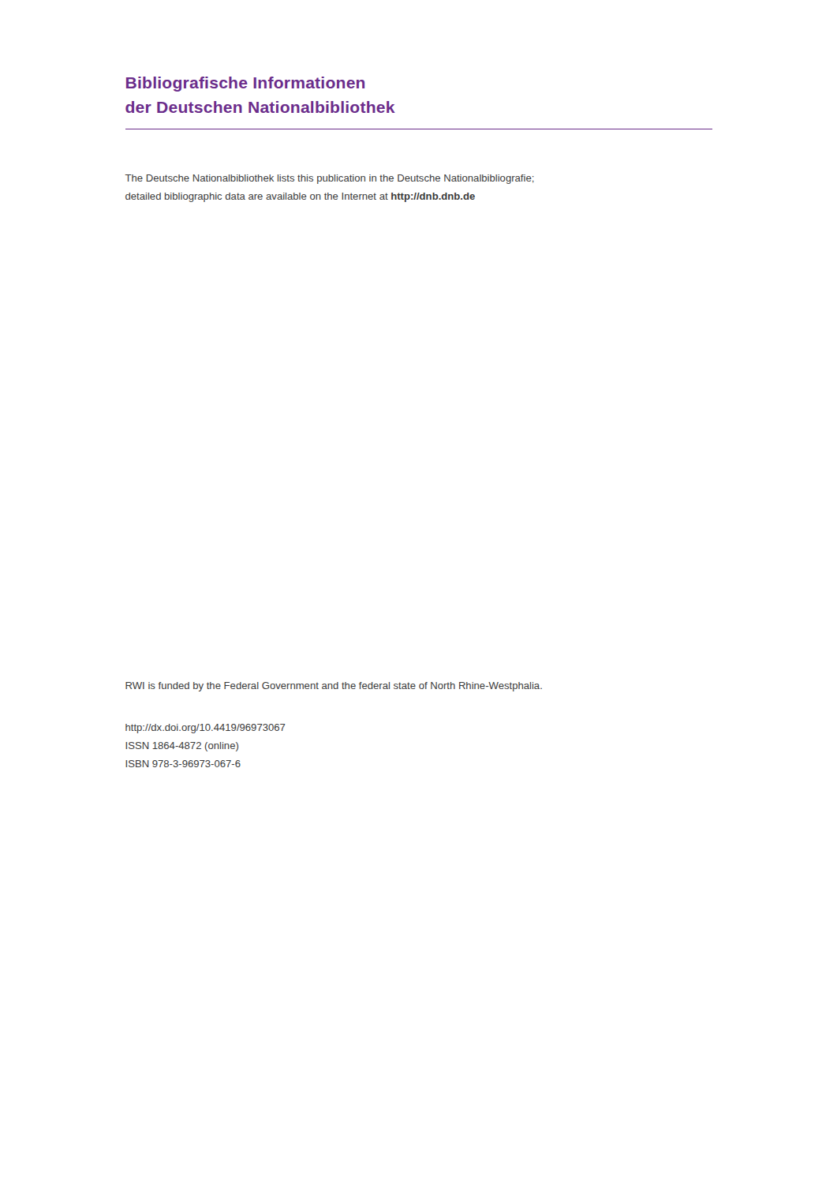Bibliografische Informationen
der Deutschen Nationalbibliothek
The Deutsche Nationalbibliothek lists this publication in the Deutsche Nationalbibliografie;
detailed bibliographic data are available on the Internet at http://dnb.dnb.de
RWI is funded by the Federal Government and the federal state of North Rhine-Westphalia.
http://dx.doi.org/10.4419/96973067 ISSN 1864-4872 (online) ISBN 978-3-96973-067-6